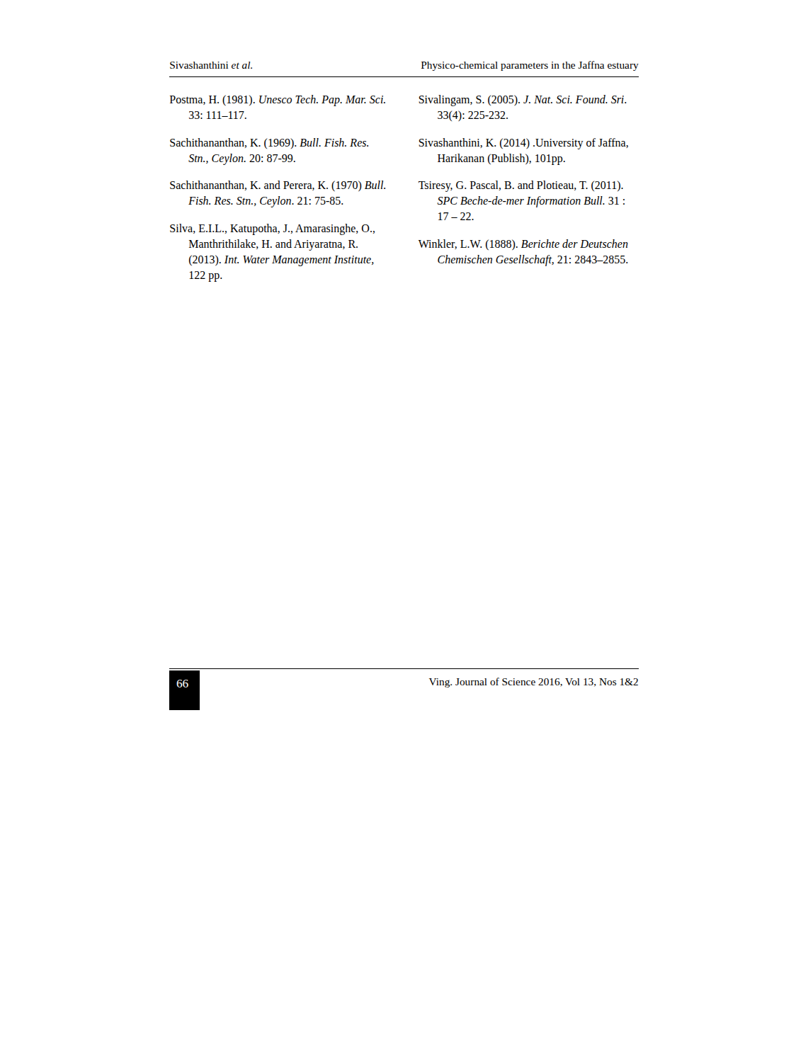Sivashanthini et al.
Physico-chemical parameters in the Jaffna estuary
Postma, H. (1981). Unesco Tech. Pap. Mar. Sci. 33: 111–117.
Sachithananthan, K. (1969). Bull. Fish. Res. Stn., Ceylon. 20: 87-99.
Sachithananthan, K. and Perera, K. (1970) Bull. Fish. Res. Stn., Ceylon. 21: 75-85.
Silva, E.I.L., Katupotha, J., Amarasinghe, O., Manthrithilake, H. and Ariyaratna, R. (2013). Int. Water Management Institute, 122 pp.
Sivalingam, S. (2005). J. Nat. Sci. Found. Sri. 33(4): 225-232.
Sivashanthini, K. (2014) .University of Jaffna, Harikanan (Publish), 101pp.
Tsiresy, G. Pascal, B. and Plotieau, T. (2011). SPC Beche-de-mer Information Bull. 31 : 17 – 22.
Winkler, L.W. (1888). Berichte der Deutschen Chemischen Gesellschaft, 21: 2843–2855.
66
Ving. Journal of Science 2016, Vol 13, Nos 1&2